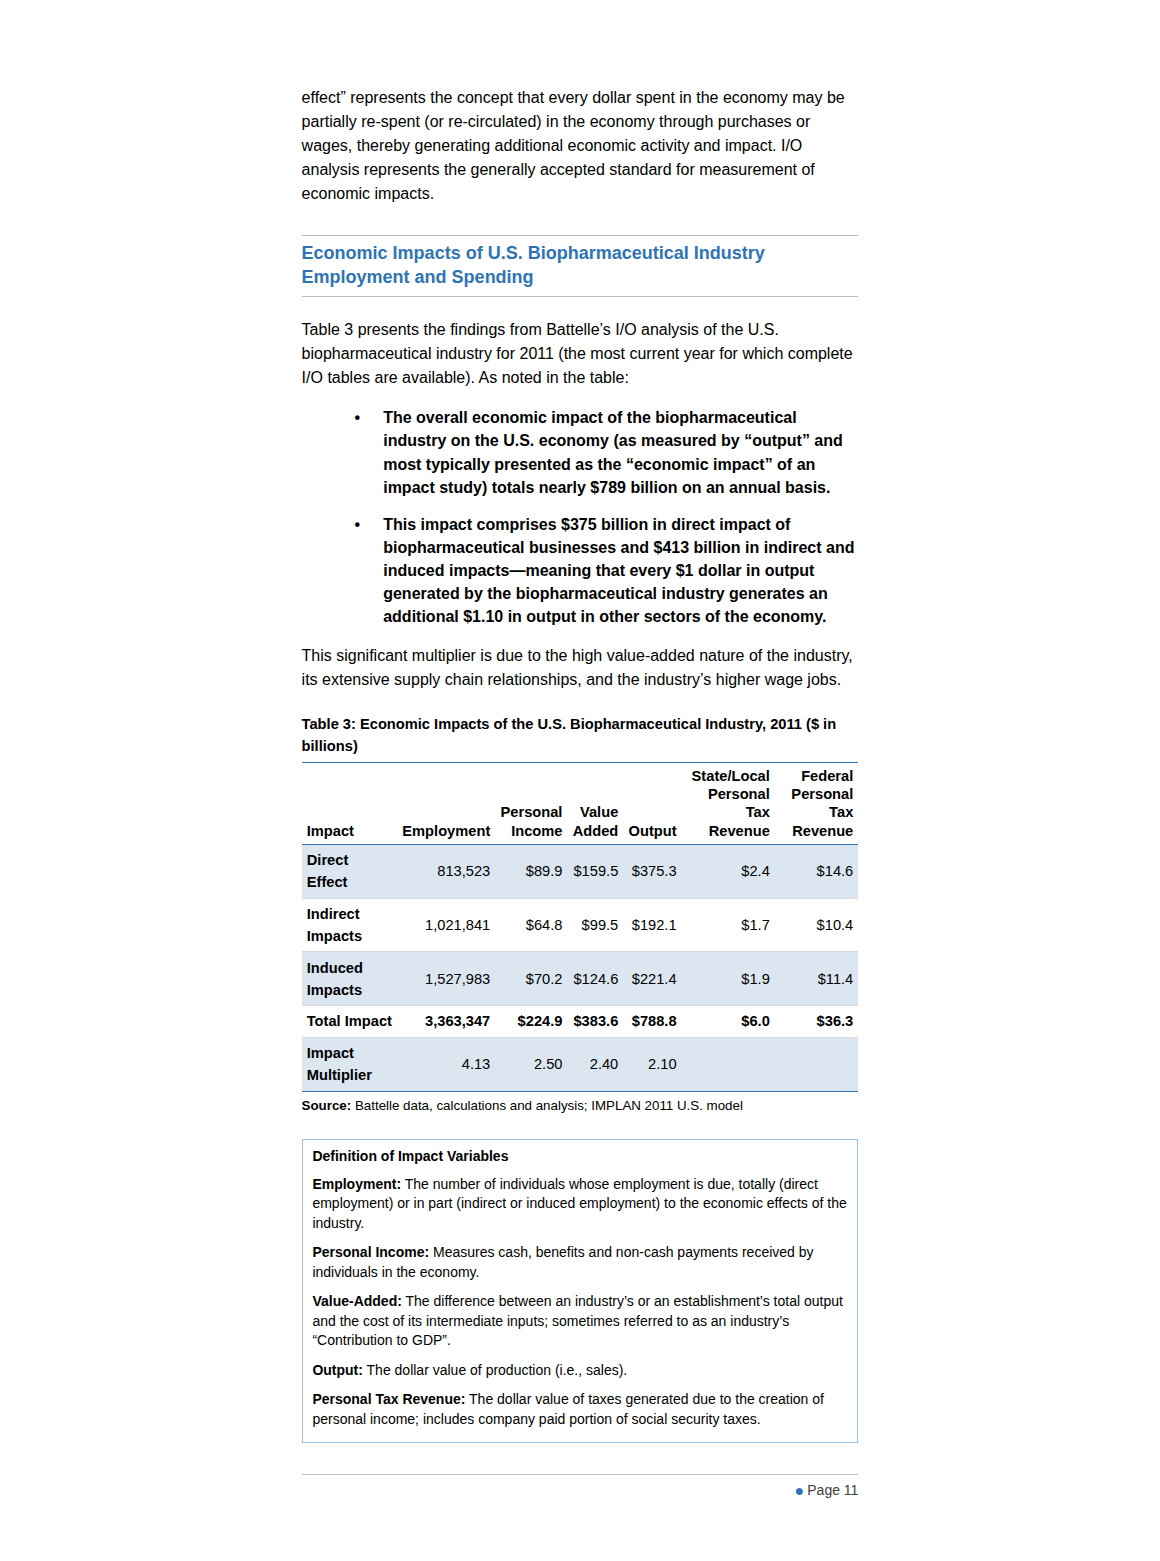effect” represents the concept that every dollar spent in the economy may be partially re-spent (or re-circulated) in the economy through purchases or wages, thereby generating additional economic activity and impact. I/O analysis represents the generally accepted standard for measurement of economic impacts.
Economic Impacts of U.S. Biopharmaceutical Industry Employment and Spending
Table 3 presents the findings from Battelle’s I/O analysis of the U.S. biopharmaceutical industry for 2011 (the most current year for which complete I/O tables are available). As noted in the table:
The overall economic impact of the biopharmaceutical industry on the U.S. economy (as measured by “output” and most typically presented as the “economic impact” of an impact study) totals nearly $789 billion on an annual basis.
This impact comprises $375 billion in direct impact of biopharmaceutical businesses and $413 billion in indirect and induced impacts—meaning that every $1 dollar in output generated by the biopharmaceutical industry generates an additional $1.10 in output in other sectors of the economy.
This significant multiplier is due to the high value-added nature of the industry, its extensive supply chain relationships, and the industry’s higher wage jobs.
Table 3: Economic Impacts of the U.S. Biopharmaceutical Industry, 2011 ($ in billions)
| Impact | Employment | Personal Income | Value Added | Output | State/Local Personal Tax Revenue | Federal Personal Tax Revenue |
| --- | --- | --- | --- | --- | --- | --- |
| Direct Effect | 813,523 | $89.9 | $159.5 | $375.3 | $2.4 | $14.6 |
| Indirect Impacts | 1,021,841 | $64.8 | $99.5 | $192.1 | $1.7 | $10.4 |
| Induced Impacts | 1,527,983 | $70.2 | $124.6 | $221.4 | $1.9 | $11.4 |
| Total Impact | 3,363,347 | $224.9 | $383.6 | $788.8 | $6.0 | $36.3 |
| Impact Multiplier | 4.13 | 2.50 | 2.40 | 2.10 | | |
Source: Battelle data, calculations and analysis; IMPLAN 2011 U.S. model
Definition of Impact Variables
Employment: The number of individuals whose employment is due, totally (direct employment) or in part (indirect or induced employment) to the economic effects of the industry.
Personal Income: Measures cash, benefits and non-cash payments received by individuals in the economy.
Value-Added: The difference between an industry’s or an establishment’s total output and the cost of its intermediate inputs; sometimes referred to as an industry’s “Contribution to GDP”.
Output: The dollar value of production (i.e., sales).
Personal Tax Revenue: The dollar value of taxes generated due to the creation of personal income; includes company paid portion of social security taxes.
●Page 11